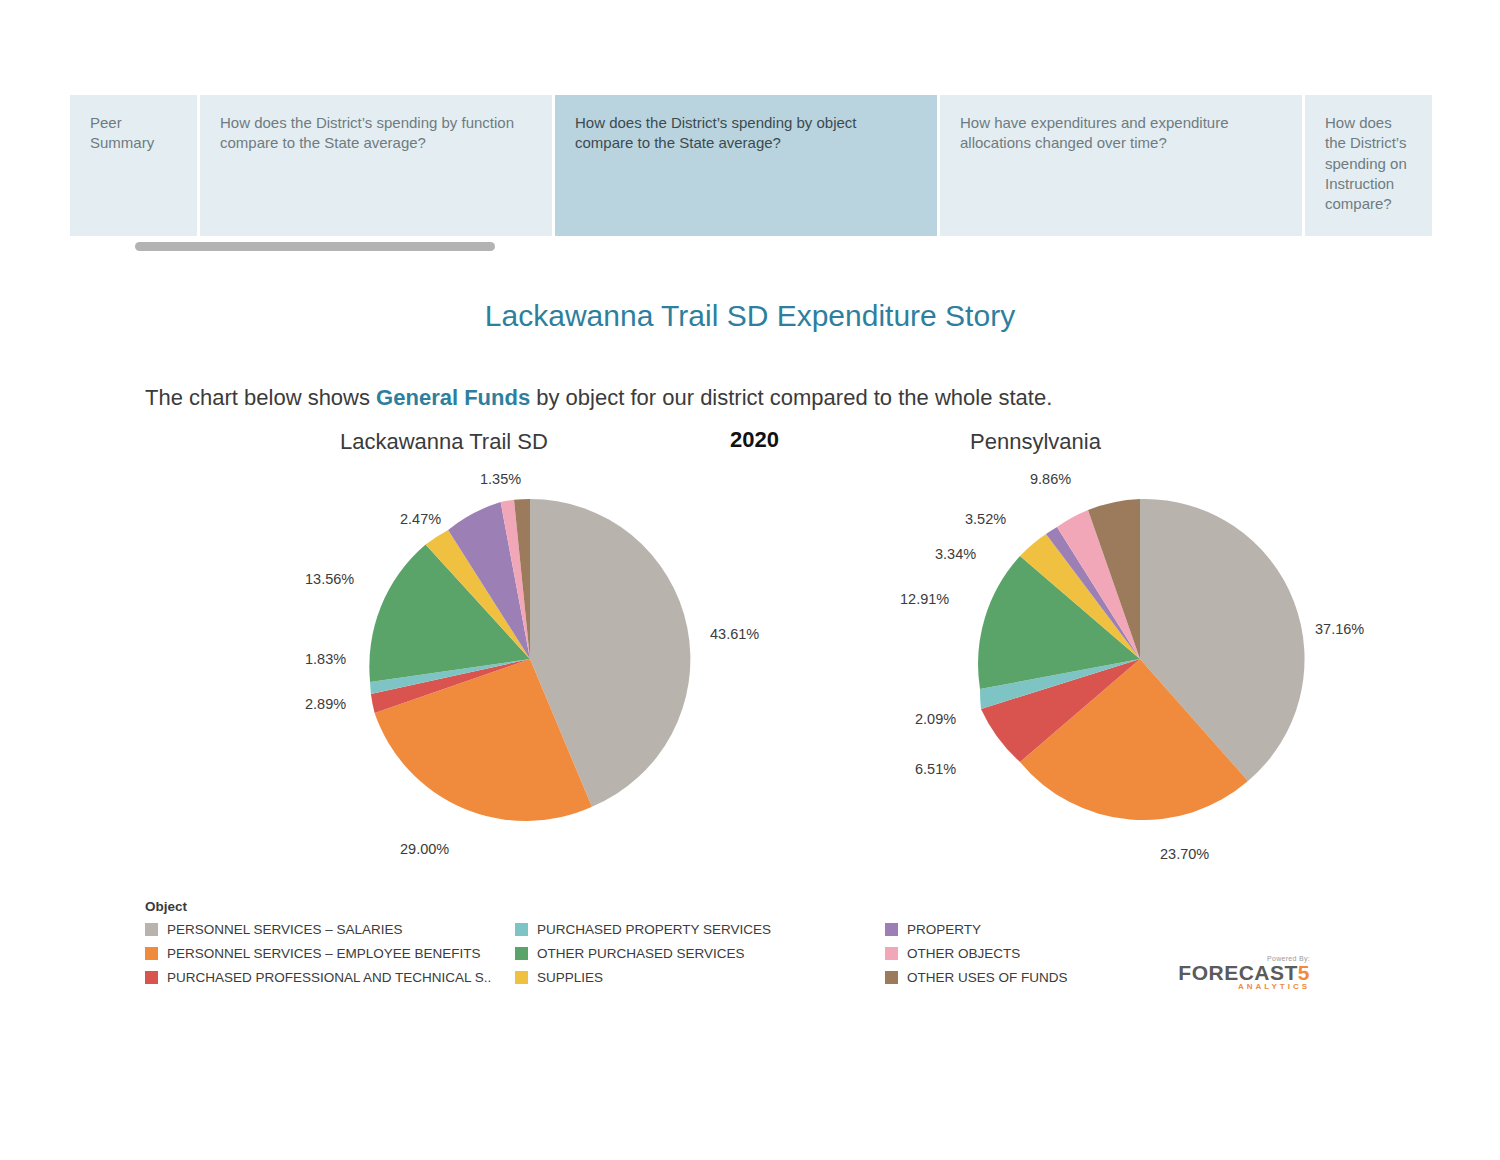Peer Summary
How does the District’s spending by function compare to the State average?
How does the District’s spending by object compare to the State average?
How have expenditures and expenditure allocations changed over time?
How does the District’s spending on Instruction compare?
Lackawanna Trail SD Expenditure Story
The chart below shows General Funds by object for our district compared to the whole state.
Lackawanna Trail SD
2020
Pennsylvania
43.61% 29.00% 2.89% 1.83% 13.56% 2.47% 1.35% 37.16% 23.70% 6.51% 2.09% 12.91% 3.34% 3.52% 9.86%
Object
PERSONNEL SERVICES – SALARIES
PURCHASED PROPERTY SERVICES
PROPERTY
PERSONNEL SERVICES – EMPLOYEE BENEFITS
OTHER PURCHASED SERVICES
OTHER OBJECTS
PURCHASED PROFESSIONAL AND TECHNICAL S..
SUPPLIES
OTHER USES OF FUNDS
Powered By:
FORECAST5
ANALYTICS